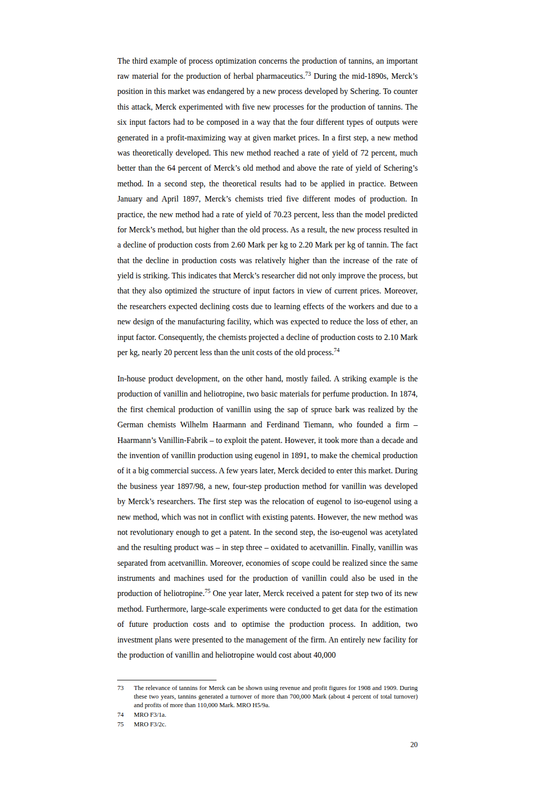The third example of process optimization concerns the production of tannins, an important raw material for the production of herbal pharmaceutics.73 During the mid-1890s, Merck’s position in this market was endangered by a new process developed by Schering. To counter this attack, Merck experimented with five new processes for the production of tannins. The six input factors had to be composed in a way that the four different types of outputs were generated in a profit-maximizing way at given market prices. In a first step, a new method was theoretically developed. This new method reached a rate of yield of 72 percent, much better than the 64 percent of Merck’s old method and above the rate of yield of Schering’s method. In a second step, the theoretical results had to be applied in practice. Between January and April 1897, Merck’s chemists tried five different modes of production. In practice, the new method had a rate of yield of 70.23 percent, less than the model predicted for Merck’s method, but higher than the old process. As a result, the new process resulted in a decline of production costs from 2.60 Mark per kg to 2.20 Mark per kg of tannin. The fact that the decline in production costs was relatively higher than the increase of the rate of yield is striking. This indicates that Merck’s researcher did not only improve the process, but that they also optimized the structure of input factors in view of current prices. Moreover, the researchers expected declining costs due to learning effects of the workers and due to a new design of the manufacturing facility, which was expected to reduce the loss of ether, an input factor. Consequently, the chemists projected a decline of production costs to 2.10 Mark per kg, nearly 20 percent less than the unit costs of the old process.74
In-house product development, on the other hand, mostly failed. A striking example is the production of vanillin and heliotropine, two basic materials for perfume production. In 1874, the first chemical production of vanillin using the sap of spruce bark was realized by the German chemists Wilhelm Haarmann and Ferdinand Tiemann, who founded a firm – Haarmann’s Vanillin-Fabrik – to exploit the patent. However, it took more than a decade and the invention of vanillin production using eugenol in 1891, to make the chemical production of it a big commercial success. A few years later, Merck decided to enter this market. During the business year 1897/98, a new, four-step production method for vanillin was developed by Merck’s researchers. The first step was the relocation of eugenol to iso-eugenol using a new method, which was not in conflict with existing patents. However, the new method was not revolutionary enough to get a patent. In the second step, the iso-eugenol was acetylated and the resulting product was – in step three – oxidated to acetvanillin. Finally, vanillin was separated from acetvanillin. Moreover, economies of scope could be realized since the same instruments and machines used for the production of vanillin could also be used in the production of heliotropine.75 One year later, Merck received a patent for step two of its new method. Furthermore, large-scale experiments were conducted to get data for the estimation of future production costs and to optimise the production process. In addition, two investment plans were presented to the management of the firm. An entirely new facility for the production of vanillin and heliotropine would cost about 40,000
73
The relevance of tannins for Merck can be shown using revenue and profit figures for 1908 and 1909. During these two years, tannins generated a turnover of more than 700,000 Mark (about 4 percent of total turnover) and profits of more than 110,000 Mark. MRO H5/9a.
74
MRO F3/1a.
75
MRO F3/2c.
20